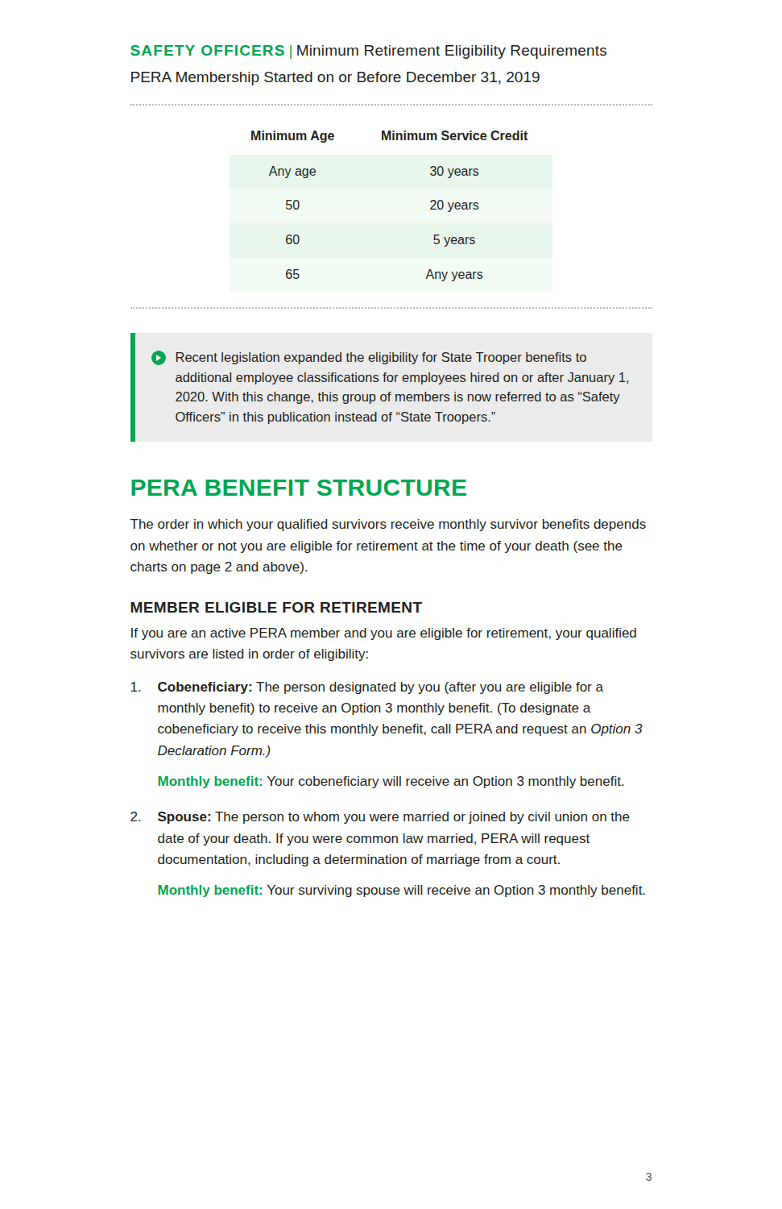Safety Officers|Minimum Retirement Eligibility Requirements
PERA Membership Started on or Before December 31, 2019
| Minimum Age | Minimum Service Credit |
| --- | --- |
| Any age | 30 years |
| 50 | 20 years |
| 60 | 5 years |
| 65 | Any years |
Recent legislation expanded the eligibility for State Trooper benefits to additional employee classifications for employees hired on or after January 1, 2020. With this change, this group of members is now referred to as “Safety Officers” in this publication instead of “State Troopers.”
PERA Benefit Structure
The order in which your qualified survivors receive monthly survivor benefits depends on whether or not you are eligible for retirement at the time of your death (see the charts on page 2 and above).
Member Eligible for Retirement
If you are an active PERA member and you are eligible for retirement, your qualified survivors are listed in order of eligibility:
Cobeneficiary: The person designated by you (after you are eligible for a monthly benefit) to receive an Option 3 monthly benefit. (To designate a cobeneficiary to receive this monthly benefit, call PERA and request an Option 3 Declaration Form.)
Monthly benefit: Your cobeneficiary will receive an Option 3 monthly benefit.
Spouse: The person to whom you were married or joined by civil union on the date of your death. If you were common law married, PERA will request documentation, including a determination of marriage from a court.
Monthly benefit: Your surviving spouse will receive an Option 3 monthly benefit.
3